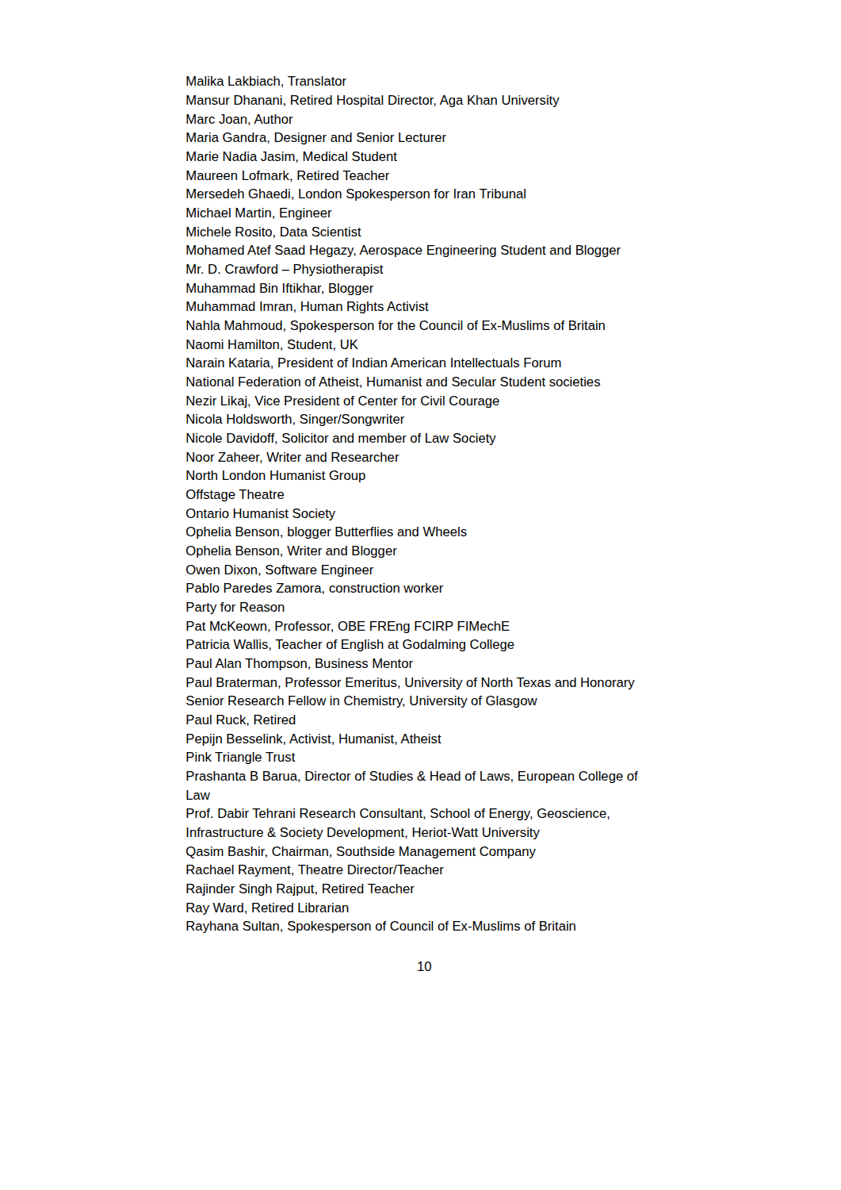Malika Lakbiach, Translator
Mansur Dhanani, Retired Hospital Director, Aga Khan University
Marc Joan, Author
Maria Gandra, Designer and Senior Lecturer
Marie Nadia Jasim, Medical Student
Maureen Lofmark, Retired Teacher
Mersedeh Ghaedi, London Spokesperson for Iran Tribunal
Michael Martin, Engineer
Michele Rosito, Data Scientist
Mohamed Atef Saad Hegazy, Aerospace Engineering Student and Blogger
Mr. D. Crawford – Physiotherapist
Muhammad Bin Iftikhar, Blogger
Muhammad Imran, Human Rights Activist
Nahla Mahmoud, Spokesperson for the Council of Ex-Muslims of Britain
Naomi Hamilton, Student, UK
Narain Kataria, President of Indian American Intellectuals Forum
National Federation of Atheist, Humanist and Secular Student societies
Nezir Likaj, Vice President of Center for Civil Courage
Nicola Holdsworth, Singer/Songwriter
Nicole Davidoff, Solicitor and member of Law Society
Noor Zaheer, Writer and Researcher
North London Humanist Group
Offstage Theatre
Ontario Humanist Society
Ophelia Benson, blogger Butterflies and Wheels
Ophelia Benson, Writer and Blogger
Owen Dixon, Software Engineer
Pablo Paredes Zamora, construction worker
Party for Reason
Pat McKeown, Professor, OBE FREng FCIRP FIMechE
Patricia Wallis, Teacher of English at Godalming College
Paul Alan Thompson, Business Mentor
Paul Braterman, Professor Emeritus, University of North Texas and Honorary Senior Research Fellow in Chemistry, University of Glasgow
Paul Ruck, Retired
Pepijn Besselink, Activist, Humanist, Atheist
Pink Triangle Trust
Prashanta B Barua, Director of Studies & Head of Laws, European College of Law
Prof. Dabir Tehrani Research Consultant, School of Energy, Geoscience, Infrastructure & Society Development, Heriot-Watt University
Qasim Bashir, Chairman, Southside Management Company
Rachael Rayment, Theatre Director/Teacher
Rajinder Singh Rajput, Retired Teacher
Ray Ward, Retired Librarian
Rayhana Sultan, Spokesperson of Council of Ex-Muslims of Britain
10